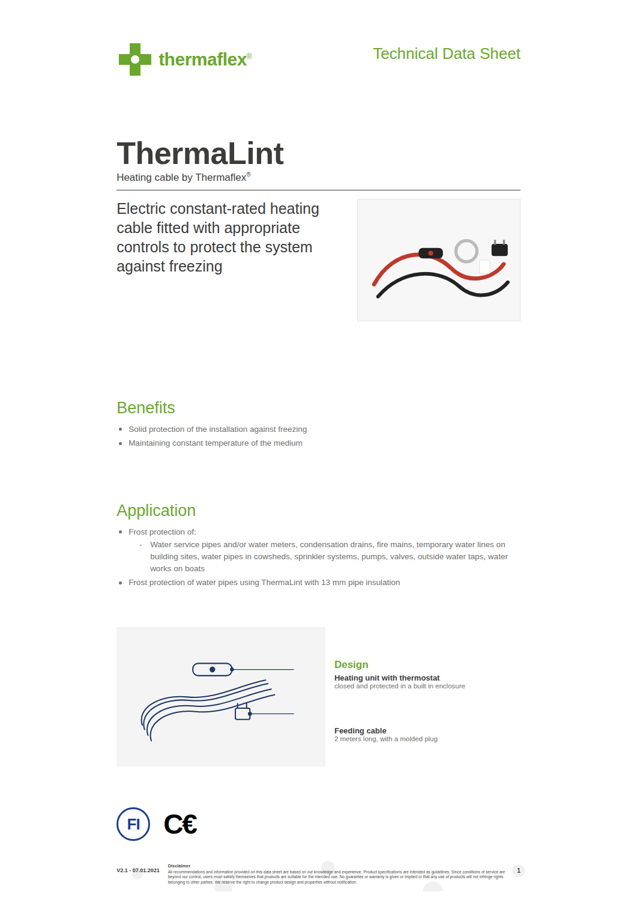thermaflex®
Technical Data Sheet
ThermaLint
Heating cable by Thermaflex®
Electric constant-rated heating cable fitted with appropriate controls to protect the system against freezing
Benefits
Solid protection of the installation against freezing
Maintaining constant temperature of the medium
Application
Frost protection of:
Water service pipes and/or water meters, condensation drains, fire mains, temporary water lines on building sites, water pipes in cowsheds, sprinkler systems, pumps, valves, outside water taps, water works on boats
Frost protection of water pipes using ThermaLint with 13 mm pipe insulation
Design
Heating unit with thermostat
closed and protected in a built in enclosure
Feeding cable
2 meters long, with a molded plug
FI
C€
V2.1 - 07.01.2021
Disclaimer All recommendations and information provided on this data sheet are based on our knowledge and experience. Product specifications are intended as guidelines. Since conditions of service are beyond our control, users must satisfy themselves that products are suitable for the intended use. No guarantee or warranty is given or implied or that any use of products will not infringe rights belonging to other parties. We reserve the right to change product design and properties without notification.
1